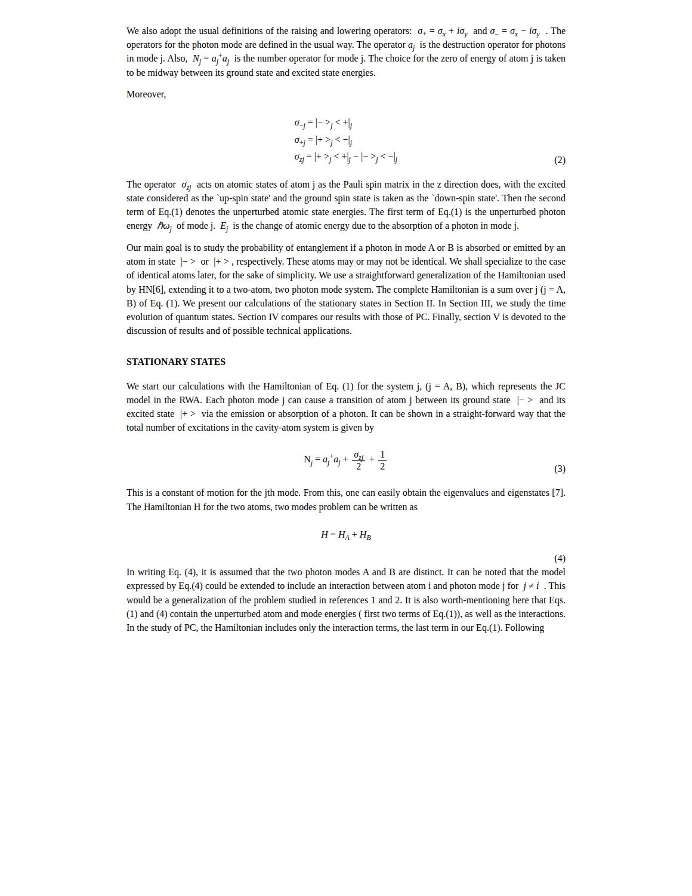We also adopt the usual definitions of the raising and lowering operators: σ+ = σx + iσy and σ− = σx − iσy . The operators for the photon mode are defined in the usual way. The operator aj is the destruction operator for photons in mode j. Also, Nj = aj+aj is the number operator for mode j. The choice for the zero of energy of atom j is taken to be midway between its ground state and excited state energies.
Moreover,
σ−j = |− >j < +|j
σ+j = |+ >j < −|j
σzj = |+ >j < +|j − |− >j < −|j
(2)
The operator σzj acts on atomic states of atom j as the Pauli spin matrix in the z direction does, with the excited state considered as the `up-spin state' and the ground spin state is taken as the `down-spin state'. Then the second term of Eq.(1) denotes the unperturbed atomic state energies. The first term of Eq.(1) is the unperturbed photon energy ℏωj of mode j. Ej is the change of atomic energy due to the absorption of a photon in mode j.
Our main goal is to study the probability of entanglement if a photon in mode A or B is absorbed or emitted by an atom in state |− > or |+ > , respectively. These atoms may or may not be identical. We shall specialize to the case of identical atoms later, for the sake of simplicity. We use a straightforward generalization of the Hamiltonian used by HN[6], extending it to a two-atom, two photon mode system. The complete Hamiltonian is a sum over j (j = A, B) of Eq. (1). We present our calculations of the stationary states in Section II. In Section III, we study the time evolution of quantum states. Section IV compares our results with those of PC. Finally, section V is devoted to the discussion of results and of possible technical applications.
STATIONARY STATES
We start our calculations with the Hamiltonian of Eq. (1) for the system j, (j = A, B), which represents the JC model in the RWA. Each photon mode j can cause a transition of atom j between its ground state |− > and its excited state |+ > via the emission or absorption of a photon. It can be shown in a straight-forward way that the total number of excitations in the cavity-atom system is given by
Nj = aj+aj + σzj 2 + 12
(3)
This is a constant of motion for the jth mode. From this, one can easily obtain the eigenvalues and eigenstates [7]. The Hamiltonian H for the two atoms, two modes problem can be written as
H = HA + HB
(4)
In writing Eq. (4), it is assumed that the two photon modes A and B are distinct. It can be noted that the model expressed by Eq.(4) could be extended to include an interaction between atom i and photon mode j for j ≠ i . This would be a generalization of the problem studied in references 1 and 2. It is also worth-mentioning here that Eqs. (1) and (4) contain the unperturbed atom and mode energies ( first two terms of Eq.(1)), as well as the interactions. In the study of PC, the Hamiltonian includes only the interaction terms, the last term in our Eq.(1). Following